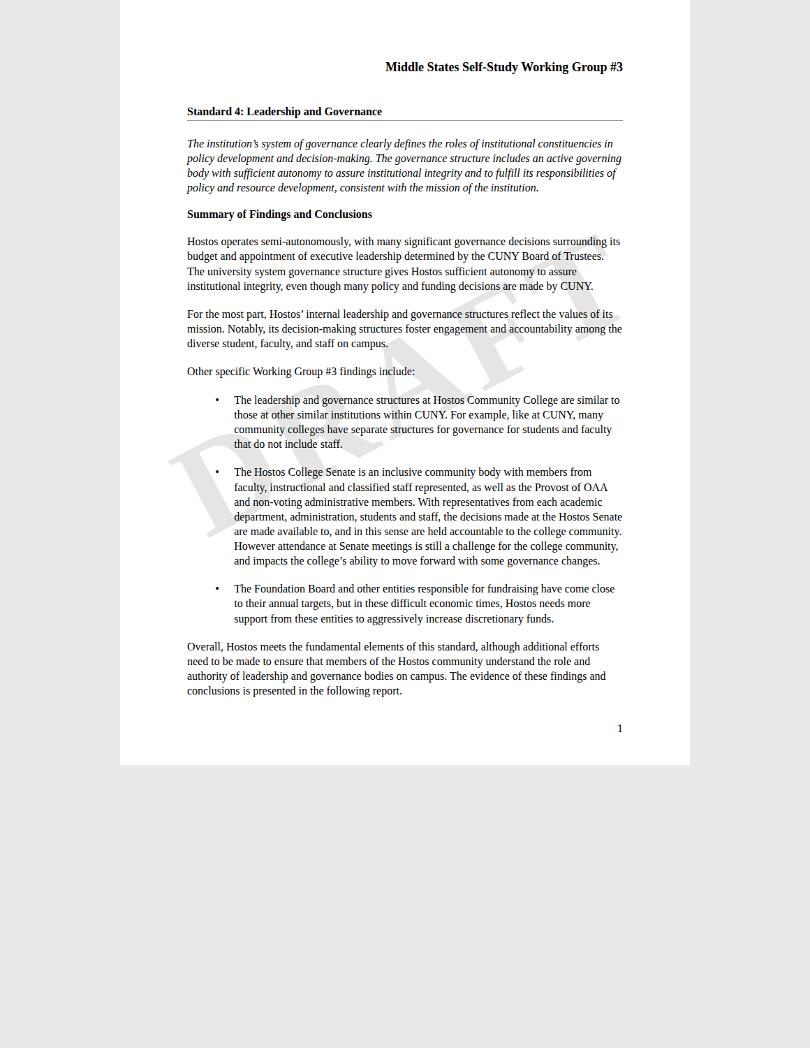DRAFT
Middle States Self-Study Working Group #3
Standard 4: Leadership and Governance
The institution’s system of governance clearly defines the roles of institutional constituencies in policy development and decision-making. The governance structure includes an active governing body with sufficient autonomy to assure institutional integrity and to fulfill its responsibilities of policy and resource development, consistent with the mission of the institution.
Summary of Findings and Conclusions
Hostos operates semi-autonomously, with many significant governance decisions surrounding its budget and appointment of executive leadership determined by the CUNY Board of Trustees. The university system governance structure gives Hostos sufficient autonomy to assure institutional integrity, even though many policy and funding decisions are made by CUNY.
For the most part, Hostos’ internal leadership and governance structures reflect the values of its mission. Notably, its decision-making structures foster engagement and accountability among the diverse student, faculty, and staff on campus.
Other specific Working Group #3 findings include:
The leadership and governance structures at Hostos Community College are similar to those at other similar institutions within CUNY. For example, like at CUNY, many community colleges have separate structures for governance for students and faculty that do not include staff.
The Hostos College Senate is an inclusive community body with members from faculty, instructional and classified staff represented, as well as the Provost of OAA and non-voting administrative members. With representatives from each academic department, administration, students and staff, the decisions made at the Hostos Senate are made available to, and in this sense are held accountable to the college community. However attendance at Senate meetings is still a challenge for the college community, and impacts the college’s ability to move forward with some governance changes.
The Foundation Board and other entities responsible for fundraising have come close to their annual targets, but in these difficult economic times, Hostos needs more support from these entities to aggressively increase discretionary funds.
Overall, Hostos meets the fundamental elements of this standard, although additional efforts need to be made to ensure that members of the Hostos community understand the role and authority of leadership and governance bodies on campus. The evidence of these findings and conclusions is presented in the following report.
1